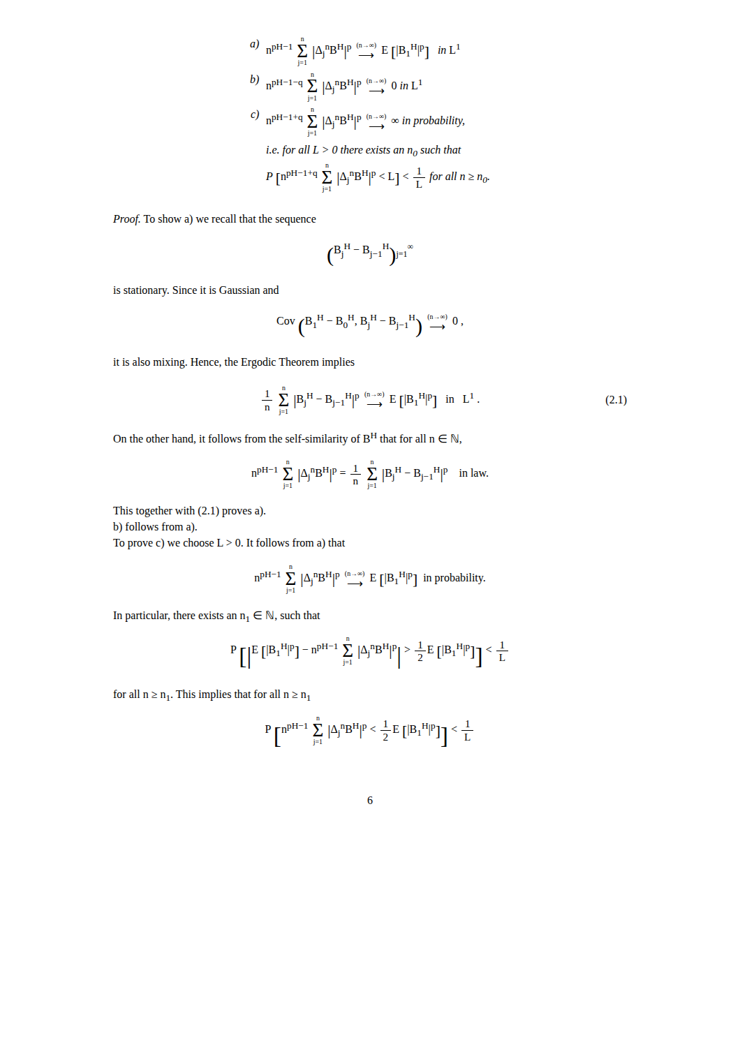| a) | n pH−1 n Σ j=1 / Δ j n B H / p (n→∞) ⟶ E [ / B 1 H / p ] in L 1 |
| b) | n pH−1−q n Σ j=1 / Δ j n B H / p (n→∞) ⟶ 0 in L 1 |
| c) | n pH−1+q n Σ j=1 / Δ j n B H / p (n→∞) ⟶ ∞ in probability, |
| | i.e. for all L > 0 there exists an n 0 such that |
| | P [ n pH−1+q n Σ j=1 / Δ j n B H / p < L ] < 1 L for all n ≥ n 0 . |
Proof. To show a) we recall that the sequence
(BjH − Bj−1H)j=1∞
is stationary. Since it is Gaussian and
Cov (B1H − B0H, BjH − Bj−1H) (n→∞)⟶ 0 ,
it is also mixing. Hence, the Ergodic Theorem implies
1 n nΣj=1 |BjH − Bj−1H|p (n→∞)⟶ E [|B1H|p] in L1 . (2.1)
On the other hand, it follows from the self-similarity of BH that for all n ∈ ℕ,
npH−1 nΣj=1 |ΔjnBH|p = 1 n nΣj=1 |BjH − Bj−1H|p in law.
This together with (2.1) proves a).
b) follows from a).
To prove c) we choose L > 0. It follows from a) that
npH−1 nΣj=1 |ΔjnBH|p (n→∞)⟶ E [|B1H|p] in probability.
In particular, there exists an n1 ∈ ℕ, such that
P [|E [|B1H|p] − npH−1 nΣj=1 |ΔjnBH|p| > 12 E [|B1H|p]] < 1 L
for all n ≥ n1. This implies that for all n ≥ n1
P [npH−1 nΣj=1 |ΔjnBH|p < 12 E [|B1H|p]] < 1 L
6